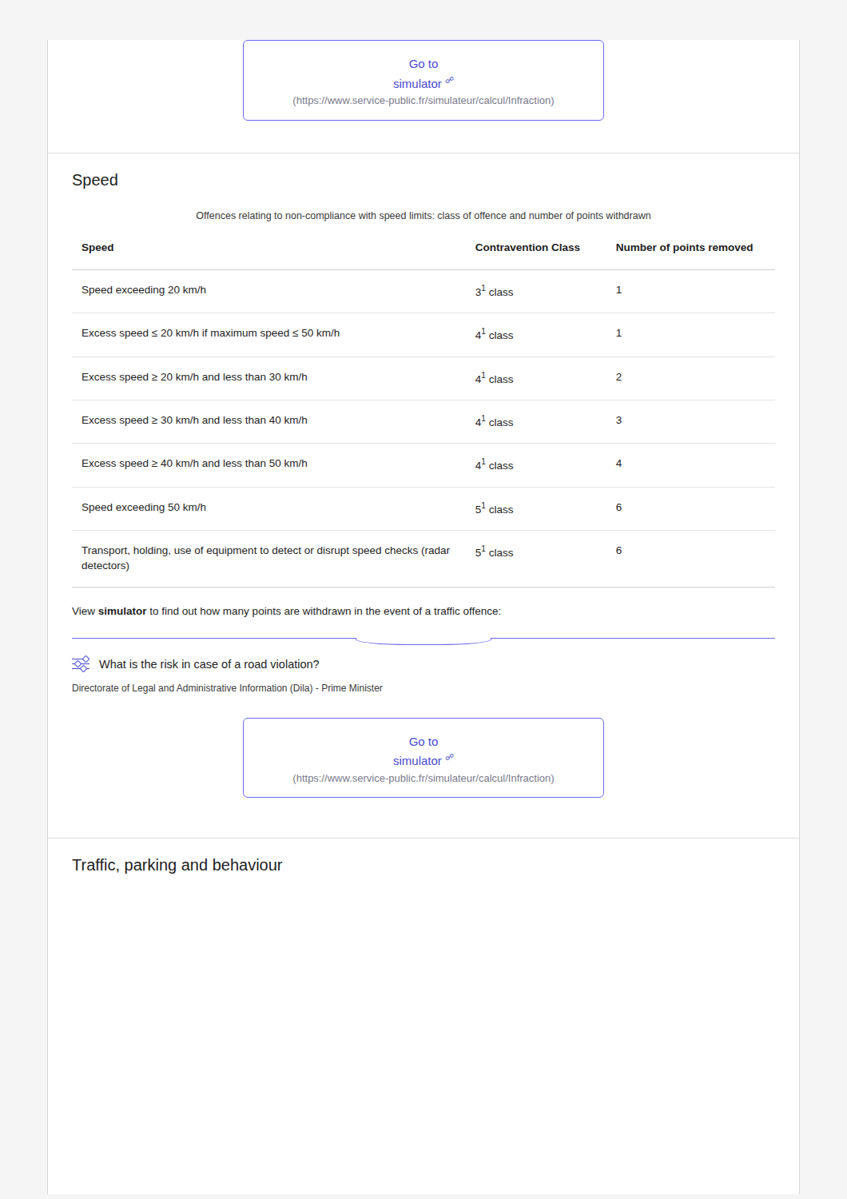Go to
simulator ☍
(https://www.service-public.fr/simulateur/calcul/Infraction)
Speed
Offences relating to non-compliance with speed limits: class of offence and number of points withdrawn
| Speed | Contravention Class | Number of points removed |
| --- | --- | --- |
| Speed exceeding 20 km/h | 3 1 class | 1 |
| Excess speed ≤ 20 km/h if maximum speed ≤ 50 km/h | 4 1 class | 1 |
| Excess speed ≥ 20 km/h and less than 30 km/h | 4 1 class | 2 |
| Excess speed ≥ 30 km/h and less than 40 km/h | 4 1 class | 3 |
| Excess speed ≥ 40 km/h and less than 50 km/h | 4 1 class | 4 |
| Speed exceeding 50 km/h | 5 1 class | 6 |
| Transport, holding, use of equipment to detect or disrupt speed checks (radar detectors) | 5 1 class | 6 |
View simulator to find out how many points are withdrawn in the event of a traffic offence:
What is the risk in case of a road violation?
Directorate of Legal and Administrative Information (Dila) - Prime Minister
Go to
simulator ☍
(https://www.service-public.fr/simulateur/calcul/Infraction)
Traffic, parking and behaviour